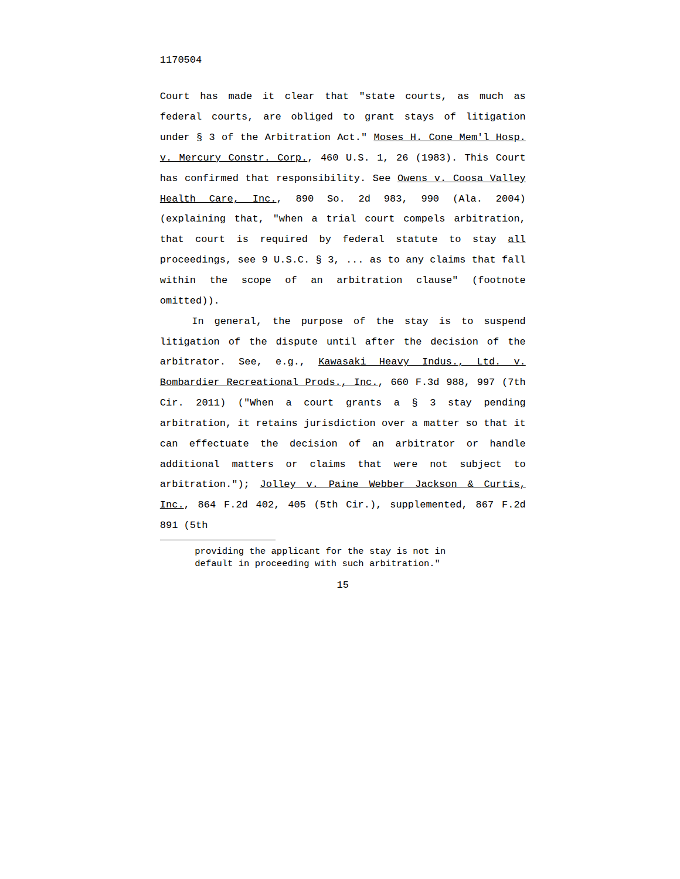1170504
Court has made it clear that "state courts, as much as federal courts, are obliged to grant stays of litigation under § 3 of the Arbitration Act." Moses H. Cone Mem'l Hosp. v. Mercury Constr. Corp., 460 U.S. 1, 26 (1983). This Court has confirmed that responsibility. See Owens v. Coosa Valley Health Care, Inc., 890 So. 2d 983, 990 (Ala. 2004) (explaining that, "when a trial court compels arbitration, that court is required by federal statute to stay all proceedings, see 9 U.S.C. § 3, ... as to any claims that fall within the scope of an arbitration clause" (footnote omitted)).
In general, the purpose of the stay is to suspend litigation of the dispute until after the decision of the arbitrator. See, e.g., Kawasaki Heavy Indus., Ltd. v. Bombardier Recreational Prods., Inc., 660 F.3d 988, 997 (7th Cir. 2011) ("When a court grants a § 3 stay pending arbitration, it retains jurisdiction over a matter so that it can effectuate the decision of an arbitrator or handle additional matters or claims that were not subject to arbitration."); Jolley v. Paine Webber Jackson & Curtis, Inc., 864 F.2d 402, 405 (5th Cir.), supplemented, 867 F.2d 891 (5th
providing the applicant for the stay is not in
default in proceeding with such arbitration."
15